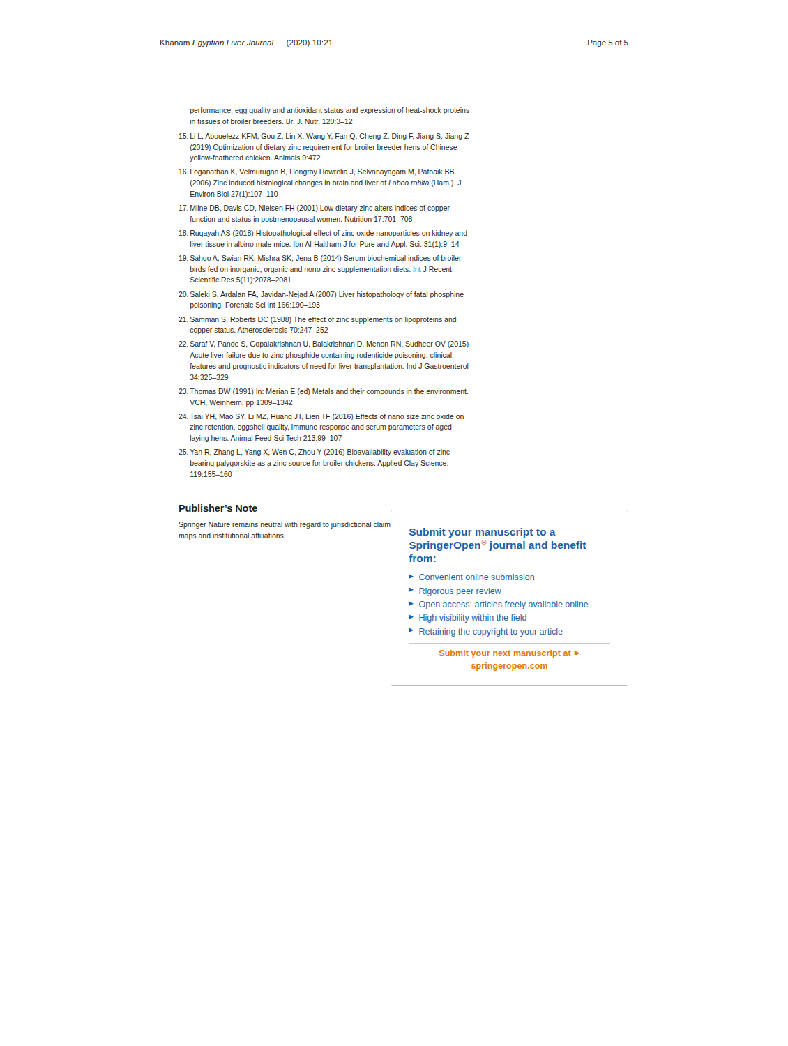Khanam Egyptian Liver Journal(2020) 10:21
Page 5 of 5
performance, egg quality and antioxidant status and expression of heat-shock proteins in tissues of broiler breeders. Br. J. Nutr. 120:3–12
15. Li L, Abouelezz KFM, Gou Z, Lin X, Wang Y, Fan Q, Cheng Z, Ding F, Jiang S, Jiang Z (2019) Optimization of dietary zinc requirement for broiler breeder hens of Chinese yellow-feathered chicken. Animals 9:472
16. Loganathan K, Velmurugan B, Hongray Howrelia J, Selvanayagam M, Patnaik BB (2006) Zinc induced histological changes in brain and liver of Labeo rohita (Ham.). J Environ Biol 27(1):107–110
17. Milne DB, Davis CD, Nielsen FH (2001) Low dietary zinc alters indices of copper function and status in postmenopausal women. Nutrition 17:701–708
18. Ruqayah AS (2018) Histopathological effect of zinc oxide nanoparticles on kidney and liver tissue in albino male mice. Ibn Al-Haitham J for Pure and Appl. Sci. 31(1):9–14
19. Sahoo A, Swian RK, Mishra SK, Jena B (2014) Serum biochemical indices of broiler birds fed on inorganic, organic and nono zinc supplementation diets. Int J Recent Scientific Res 5(11):2078–2081
20. Saleki S, Ardalan FA, Javidan-Nejad A (2007) Liver histopathology of fatal phosphine poisoning. Forensic Sci int 166:190–193
21. Samman S, Roberts DC (1988) The effect of zinc supplements on lipoproteins and copper status. Atherosclerosis 70:247–252
22. Saraf V, Pande S, Gopalakrishnan U, Balakrishnan D, Menon RN, Sudheer OV (2015) Acute liver failure due to zinc phosphide containing rodenticide poisoning: clinical features and prognostic indicators of need for liver transplantation. Ind J Gastroenterol 34:325–329
23. Thomas DW (1991) In: Merian E (ed) Metals and their compounds in the environment. VCH, Weinheim, pp 1309–1342
24. Tsai YH, Mao SY, Li MZ, Huang JT, Lien TF (2016) Effects of nano size zinc oxide on zinc retention, eggshell quality, immune response and serum parameters of aged laying hens. Animal Feed Sci Tech 213:99–107
25. Yan R, Zhang L, Yang X, Wen C, Zhou Y (2016) Bioavailability evaluation of zinc-bearing palygorskite as a zinc source for broiler chickens. Applied Clay Science. 119:155–160
Publisher’s Note
Springer Nature remains neutral with regard to jurisdictional claims in published maps and institutional affiliations.
Submit your manuscript to a SpringerOpen☉ journal and benefit from:
Convenient online submission
Rigorous peer review
Open access: articles freely available online
High visibility within the field
Retaining the copyright to your article
Submit your next manuscript at ▶ springeropen.com